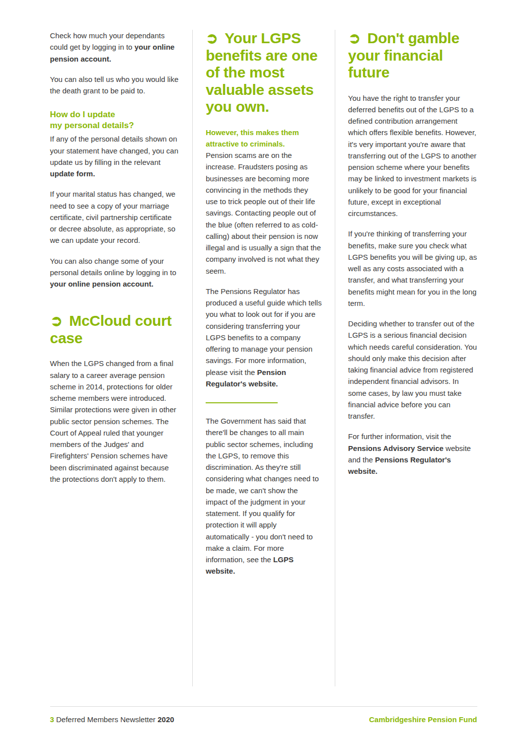Check how much your dependants could get by logging in to your online pension account.
You can also tell us who you would like the death grant to be paid to.
How do I update
my personal details?
If any of the personal details shown on your statement have changed, you can update us by filling in the relevant update form.
If your marital status has changed, we need to see a copy of your marriage certificate, civil partnership certificate or decree absolute, as appropriate, so we can update your record.
You can also change some of your personal details online by logging in to your online pension account.
➲ McCloud court case
When the LGPS changed from a final salary to a career average pension scheme in 2014, protections for older scheme members were introduced. Similar protections were given in other public sector pension schemes. The Court of Appeal ruled that younger members of the Judges' and Firefighters' Pension schemes have been discriminated against because the protections don't apply to them.
➲ Your LGPS benefits are one of the most valuable assets you own.
However, this makes them attractive to criminals.
Pension scams are on the increase. Fraudsters posing as businesses are becoming more convincing in the methods they use to trick people out of their life savings. Contacting people out of the blue (often referred to as cold-calling) about their pension is now illegal and is usually a sign that the company involved is not what they seem.
The Pensions Regulator has produced a useful guide which tells you what to look out for if you are considering transferring your LGPS benefits to a company offering to manage your pension savings. For more information, please visit the Pension Regulator's website.
The Government has said that there'll be changes to all main public sector schemes, including the LGPS, to remove this discrimination. As they're still considering what changes need to be made, we can't show the impact of the judgment in your statement. If you qualify for protection it will apply automatically - you don't need to make a claim. For more information, see the LGPS website.
➲ Don't gamble your financial future
You have the right to transfer your deferred benefits out of the LGPS to a defined contribution arrangement which offers flexible benefits. However, it's very important you're aware that transferring out of the LGPS to another pension scheme where your benefits may be linked to investment markets is unlikely to be good for your financial future, except in exceptional circumstances.
If you're thinking of transferring your benefits, make sure you check what LGPS benefits you will be giving up, as well as any costs associated with a transfer, and what transferring your benefits might mean for you in the long term.
Deciding whether to transfer out of the LGPS is a serious financial decision which needs careful consideration. You should only make this decision after taking financial advice from registered independent financial advisors. In some cases, by law you must take financial advice before you can transfer.
For further information, visit the Pensions Advisory Service website and the Pensions Regulator's website.
3 Deferred Members Newsletter 2020
Cambridgeshire Pension Fund